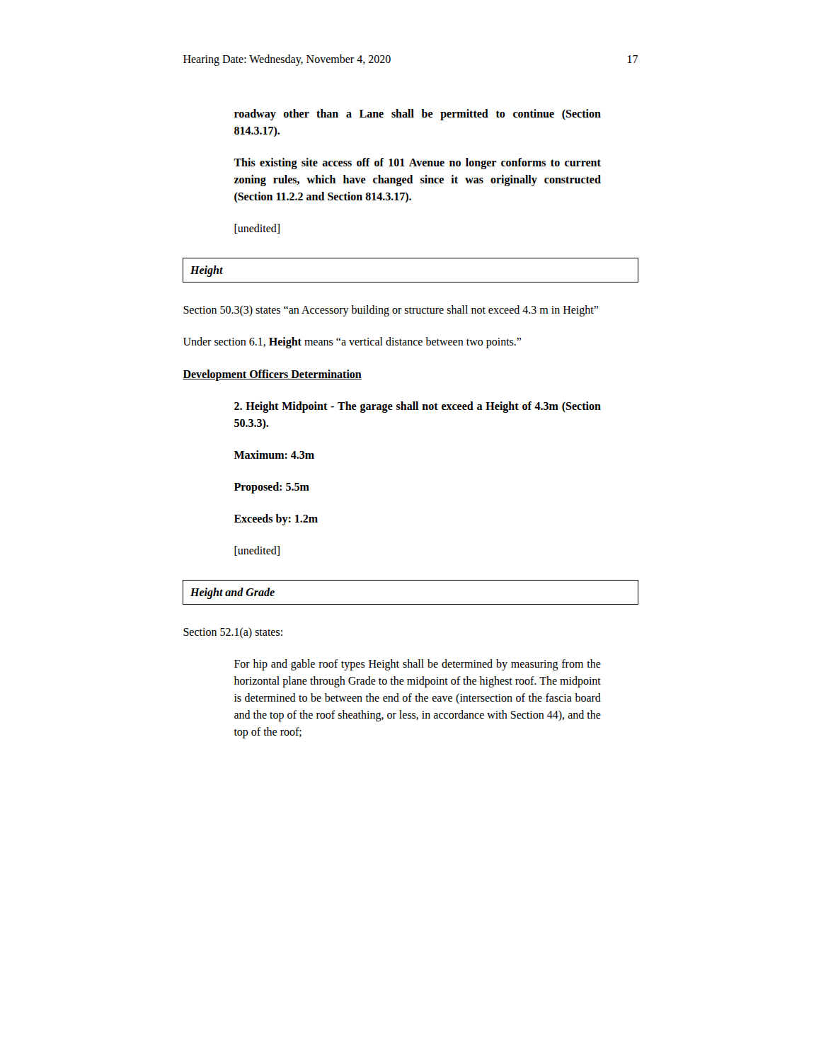Hearing Date: Wednesday, November 4, 2020
17
roadway other than a Lane shall be permitted to continue (Section 814.3.17).
This existing site access off of 101 Avenue no longer conforms to current zoning rules, which have changed since it was originally constructed (Section 11.2.2 and Section 814.3.17).
[unedited]
Height
Section 50.3(3) states “an Accessory building or structure shall not exceed 4.3 m in Height”
Under section 6.1, Height means “a vertical distance between two points.”
Development Officers Determination
2. Height Midpoint - The garage shall not exceed a Height of 4.3m (Section 50.3.3).
Maximum: 4.3m
Proposed: 5.5m
Exceeds by: 1.2m
[unedited]
Height and Grade
Section 52.1(a) states:
For hip and gable roof types Height shall be determined by measuring from the horizontal plane through Grade to the midpoint of the highest roof. The midpoint is determined to be between the end of the eave (intersection of the fascia board and the top of the roof sheathing, or less, in accordance with Section 44), and the top of the roof;